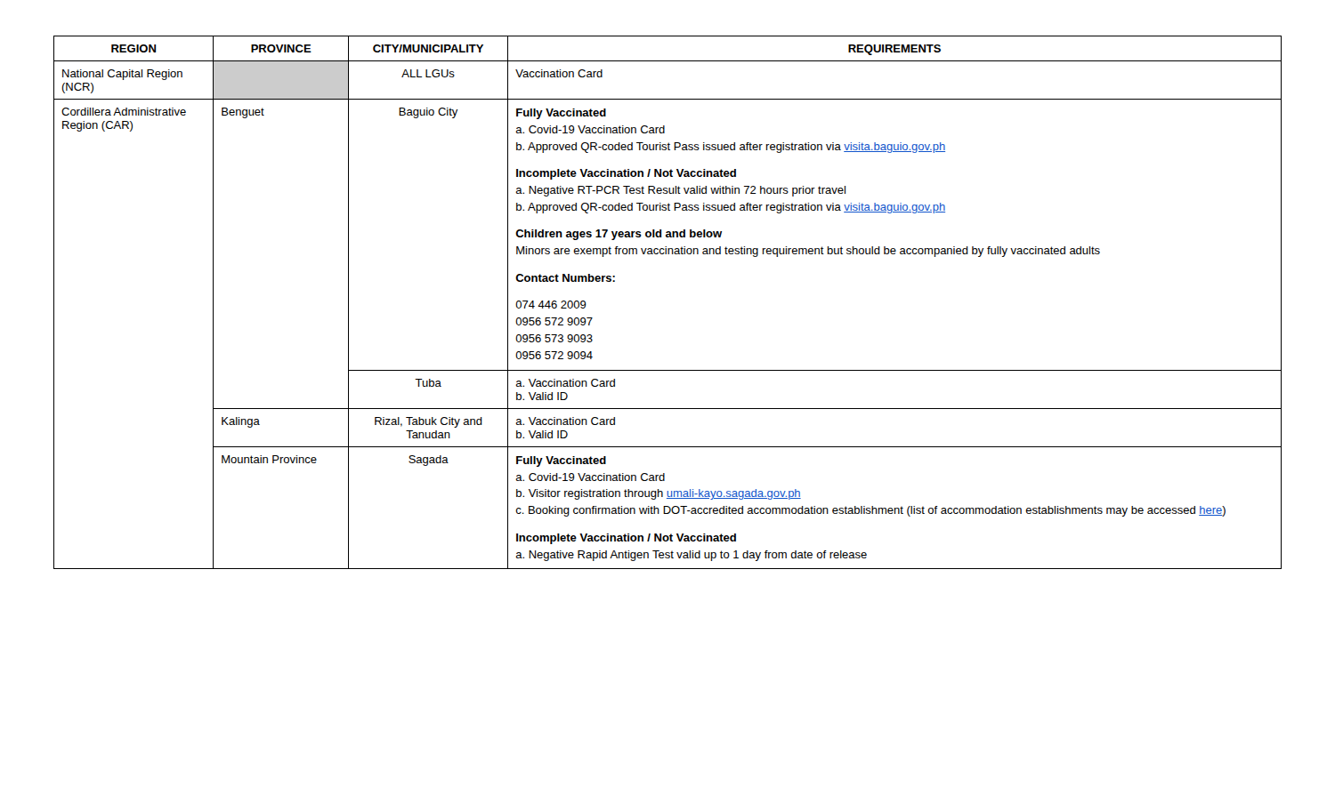| REGION | PROVINCE | CITY/MUNICIPALITY | REQUIREMENTS |
| --- | --- | --- | --- |
| National Capital Region (NCR) | | ALL LGUs | Vaccination Card |
| Cordillera Administrative Region (CAR) | Benguet | Baguio City | Fully Vaccinated a. Covid-19 Vaccination Card b. Approved QR-coded Tourist Pass issued after registration via visita.baguio.gov.ph Incomplete Vaccination / Not Vaccinated a. Negative RT-PCR Test Result valid within 72 hours prior travel b. Approved QR-coded Tourist Pass issued after registration via visita.baguio.gov.ph Children ages 17 years old and below Minors are exempt from vaccination and testing requirement but should be accompanied by fully vaccinated adults Contact Numbers: 074 446 2009 0956 572 9097 0956 573 9093 0956 572 9094 |
| Tuba | a. Vaccination Card b. Valid ID |
| Kalinga | Rizal, Tabuk City and Tanudan | a. Vaccination Card b. Valid ID |
| Mountain Province | Sagada | Fully Vaccinated a. Covid-19 Vaccination Card b. Visitor registration through umali-kayo.sagada.gov.ph c. Booking confirmation with DOT-accredited accommodation establishment (list of accommodation establishments may be accessed here ) Incomplete Vaccination / Not Vaccinated a. Negative Rapid Antigen Test valid up to 1 day from date of release |